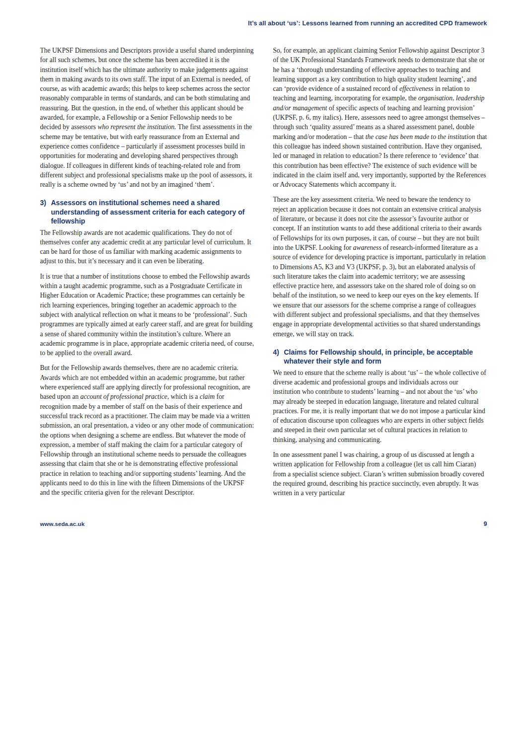It’s all about ‘us’: Lessons learned from running an accredited CPD framework
The UKPSF Dimensions and Descriptors provide a useful shared underpinning for all such schemes, but once the scheme has been accredited it is the institution itself which has the ultimate authority to make judgements against them in making awards to its own staff. The input of an External is needed, of course, as with academic awards; this helps to keep schemes across the sector reasonably comparable in terms of standards, and can be both stimulating and reassuring. But the question, in the end, of whether this applicant should be awarded, for example, a Fellowship or a Senior Fellowship needs to be decided by assessors who represent the institution. The first assessments in the scheme may be tentative, but with early reassurance from an External and experience comes confidence – particularly if assessment processes build in opportunities for moderating and developing shared perspectives through dialogue. If colleagues in different kinds of teaching-related role and from different subject and professional specialisms make up the pool of assessors, it really is a scheme owned by ‘us’ and not by an imagined ‘them’.
3) Assessors on institutional schemes need a shared understanding of assessment criteria for each category of fellowship
The Fellowship awards are not academic qualifications. They do not of themselves confer any academic credit at any particular level of curriculum. It can be hard for those of us familiar with marking academic assignments to adjust to this, but it’s necessary and it can even be liberating.
It is true that a number of institutions choose to embed the Fellowship awards within a taught academic programme, such as a Postgraduate Certificate in Higher Education or Academic Practice; these programmes can certainly be rich learning experiences, bringing together an academic approach to the subject with analytical reflection on what it means to be ‘professional’. Such programmes are typically aimed at early career staff, and are great for building a sense of shared community within the institution’s culture. Where an academic programme is in place, appropriate academic criteria need, of course, to be applied to the overall award.
But for the Fellowship awards themselves, there are no academic criteria. Awards which are not embedded within an academic programme, but rather where experienced staff are applying directly for professional recognition, are based upon an account of professional practice, which is a claim for recognition made by a member of staff on the basis of their experience and successful track record as a practitioner. The claim may be made via a written submission, an oral presentation, a video or any other mode of communication: the options when designing a scheme are endless. But whatever the mode of expression, a member of staff making the claim for a particular category of Fellowship through an institutional scheme needs to persuade the colleagues assessing that claim that she or he is demonstrating effective professional practice in relation to teaching and/or supporting students’ learning. And the applicants need to do this in line with the fifteen Dimensions of the UKPSF and the specific criteria given for the relevant Descriptor.
So, for example, an applicant claiming Senior Fellowship against Descriptor 3 of the UK Professional Standards Framework needs to demonstrate that she or he has a ‘thorough understanding of effective approaches to teaching and learning support as a key contribution to high quality student learning’, and can ‘provide evidence of a sustained record of effectiveness in relation to teaching and learning, incorporating for example, the organisation, leadership and/or management of specific aspects of teaching and learning provision’ (UKPSF, p. 6, my italics). Here, assessors need to agree amongst themselves – through such ‘quality assured’ means as a shared assessment panel, double marking and/or moderation – that the case has been made to the institution that this colleague has indeed shown sustained contribution. Have they organised, led or managed in relation to education? Is there reference to ‘evidence’ that this contribution has been effective? The existence of such evidence will be indicated in the claim itself and, very importantly, supported by the References or Advocacy Statements which accompany it.
These are the key assessment criteria. We need to beware the tendency to reject an application because it does not contain an extensive critical analysis of literature, or because it does not cite the assessor’s favourite author or concept. If an institution wants to add these additional criteria to their awards of Fellowships for its own purposes, it can, of course – but they are not built into the UKPSF. Looking for awareness of research-informed literature as a source of evidence for developing practice is important, particularly in relation to Dimensions A5, K3 and V3 (UKPSF, p. 3), but an elaborated analysis of such literature takes the claim into academic territory; we are assessing effective practice here, and assessors take on the shared role of doing so on behalf of the institution, so we need to keep our eyes on the key elements. If we ensure that our assessors for the scheme comprise a range of colleagues with different subject and professional specialisms, and that they themselves engage in appropriate developmental activities so that shared understandings emerge, we will stay on track.
4) Claims for Fellowship should, in principle, be acceptable whatever their style and form
We need to ensure that the scheme really is about ‘us’ – the whole collective of diverse academic and professional groups and individuals across our institution who contribute to students’ learning – and not about the ‘us’ who may already be steeped in education language, literature and related cultural practices. For me, it is really important that we do not impose a particular kind of education discourse upon colleagues who are experts in other subject fields and steeped in their own particular set of cultural practices in relation to thinking, analysing and communicating.
In one assessment panel I was chairing, a group of us discussed at length a written application for Fellowship from a colleague (let us call him Ciaran) from a specialist science subject. Ciaran’s written submission broadly covered the required ground, describing his practice succinctly, even abruptly. It was written in a very particular
www.seda.ac.uk 9